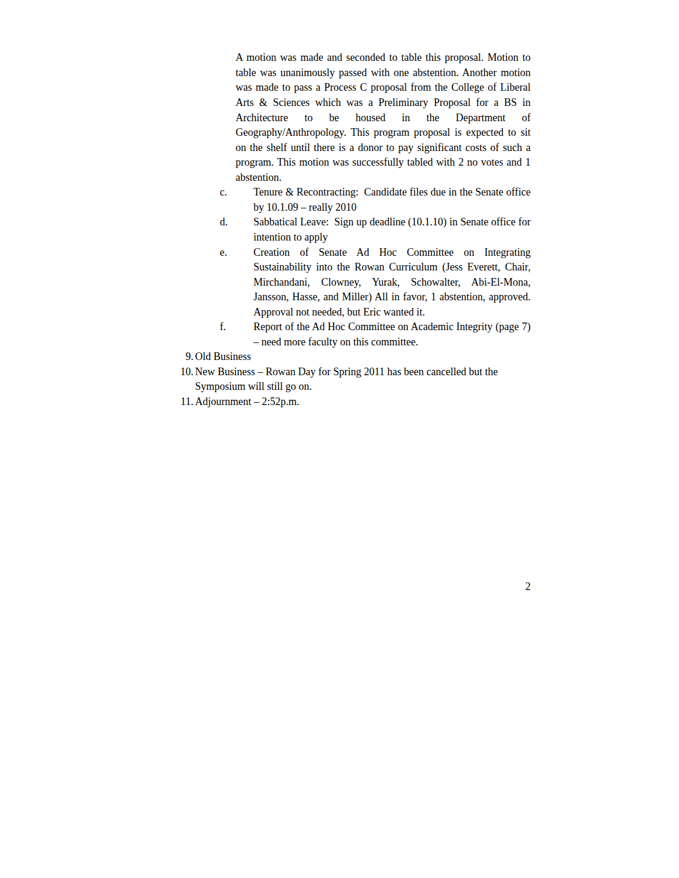A motion was made and seconded to table this proposal. Motion to table was unanimously passed with one abstention. Another motion was made to pass a Process C proposal from the College of Liberal Arts & Sciences which was a Preliminary Proposal for a BS in Architecture to be housed in the Department of Geography/Anthropology. This program proposal is expected to sit on the shelf until there is a donor to pay significant costs of such a program. This motion was successfully tabled with 2 no votes and 1 abstention.
c. Tenure & Recontracting: Candidate files due in the Senate office by 10.1.09 – really 2010
d. Sabbatical Leave: Sign up deadline (10.1.10) in Senate office for intention to apply
e. Creation of Senate Ad Hoc Committee on Integrating Sustainability into the Rowan Curriculum (Jess Everett, Chair, Mirchandani, Clowney, Yurak, Schowalter, Abi-El-Mona, Jansson, Hasse, and Miller) All in favor, 1 abstention, approved. Approval not needed, but Eric wanted it.
f. Report of the Ad Hoc Committee on Academic Integrity (page 7) – need more faculty on this committee.
9. Old Business
10. New Business – Rowan Day for Spring 2011 has been cancelled but the Symposium will still go on.
11. Adjournment – 2:52p.m.
2